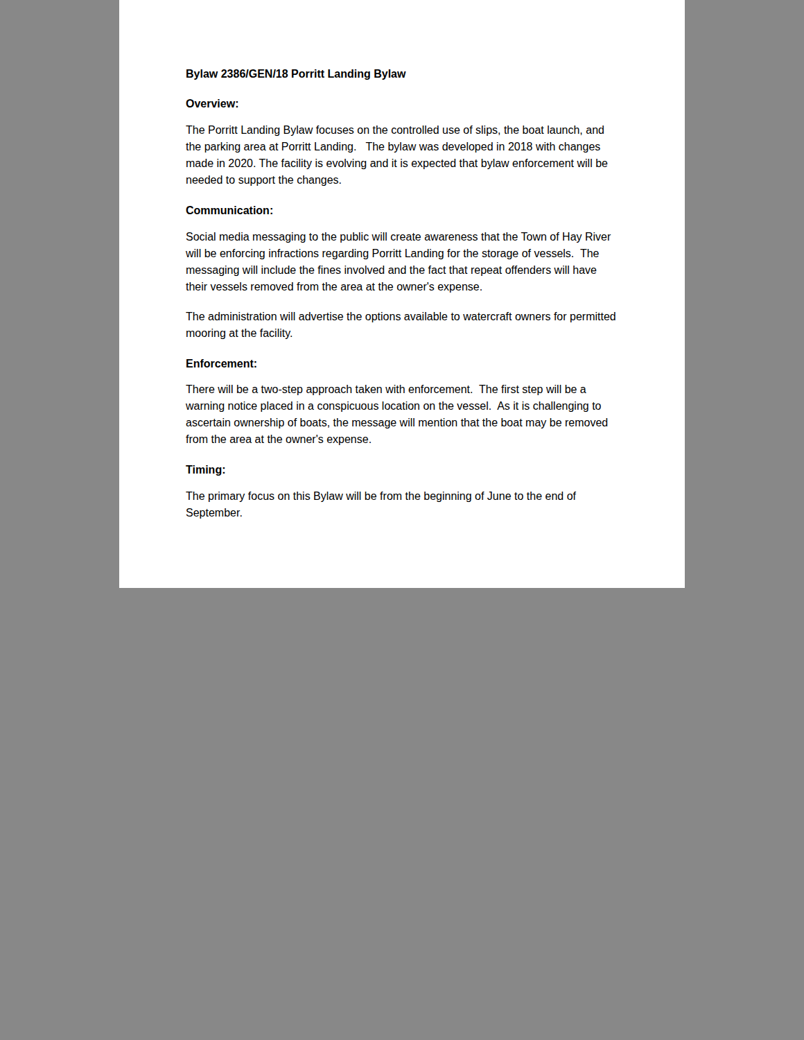Bylaw 2386/GEN/18 Porritt Landing Bylaw
Overview:
The Porritt Landing Bylaw focuses on the controlled use of slips, the boat launch, and the parking area at Porritt Landing. The bylaw was developed in 2018 with changes made in 2020. The facility is evolving and it is expected that bylaw enforcement will be needed to support the changes.
Communication:
Social media messaging to the public will create awareness that the Town of Hay River will be enforcing infractions regarding Porritt Landing for the storage of vessels. The messaging will include the fines involved and the fact that repeat offenders will have their vessels removed from the area at the owner's expense.
The administration will advertise the options available to watercraft owners for permitted mooring at the facility.
Enforcement:
There will be a two-step approach taken with enforcement. The first step will be a warning notice placed in a conspicuous location on the vessel. As it is challenging to ascertain ownership of boats, the message will mention that the boat may be removed from the area at the owner's expense.
Timing:
The primary focus on this Bylaw will be from the beginning of June to the end of September.